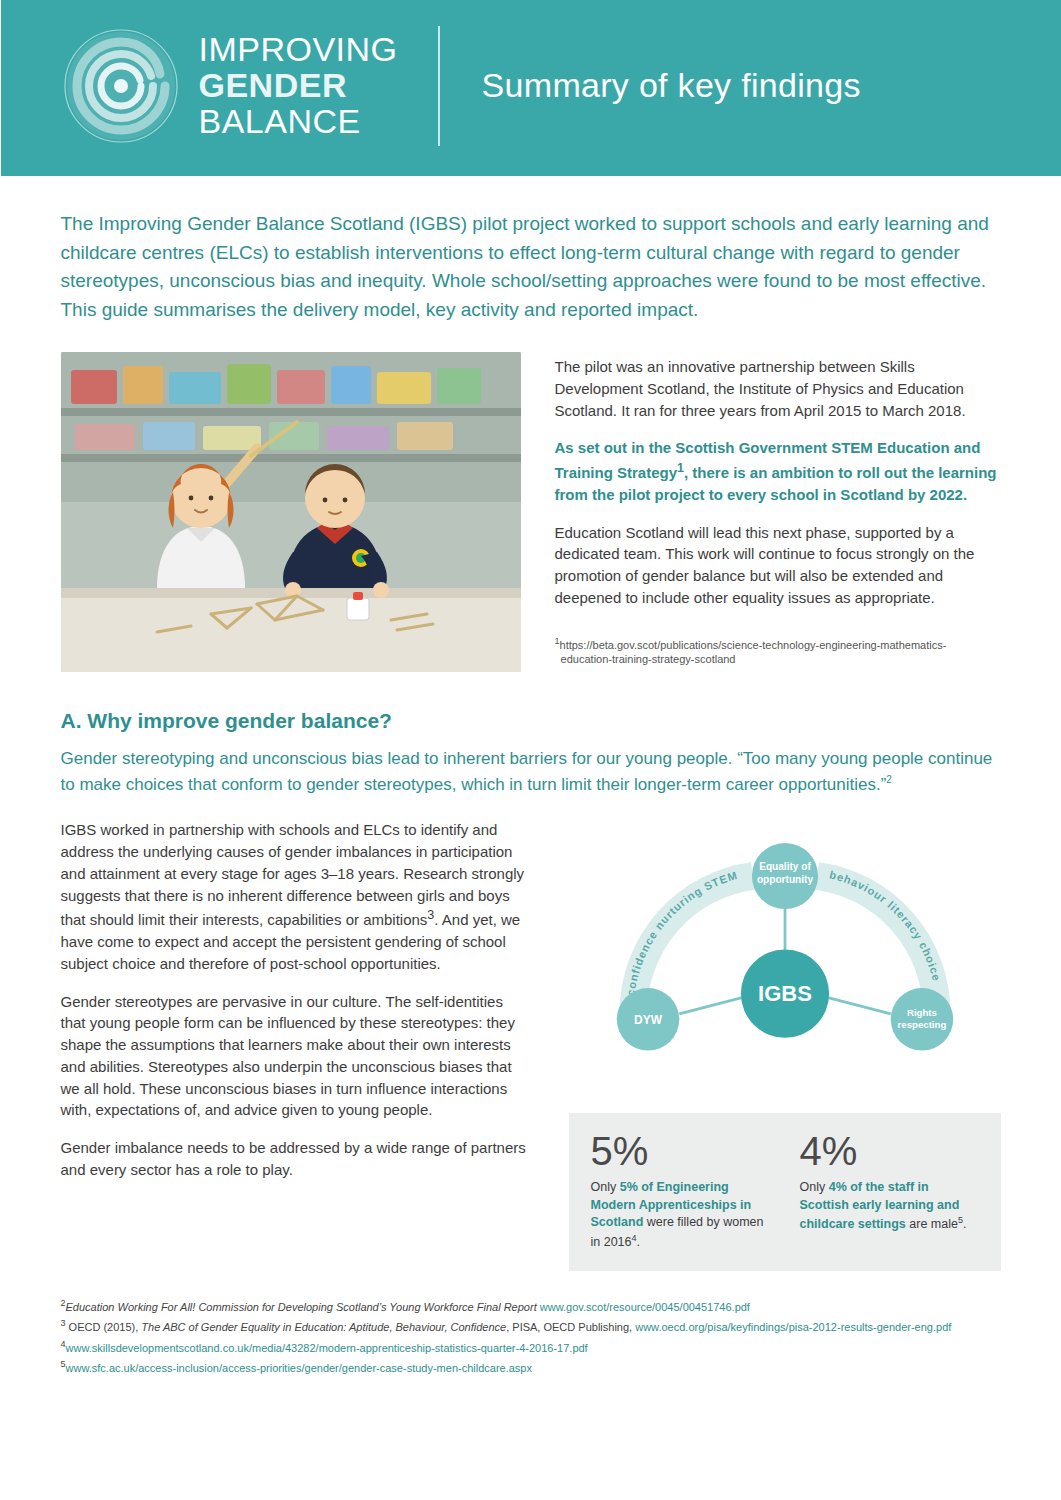IMPROVING
GENDER
BALANCE
Summary of key findings
The Improving Gender Balance Scotland (IGBS) pilot project worked to support schools and early learning and childcare centres (ELCs) to establish interventions to effect long-term cultural change with regard to gender stereotypes, unconscious bias and inequity. Whole school/setting approaches were found to be most effective. This guide summarises the delivery model, key activity and reported impact.
The pilot was an innovative partnership between Skills Development Scotland, the Institute of Physics and Education Scotland. It ran for three years from April 2015 to March 2018.
As set out in the Scottish Government STEM Education and Training Strategy1, there is an ambition to roll out the learning from the pilot project to every school in Scotland by 2022.
Education Scotland will lead this next phase, supported by a dedicated team. This work will continue to focus strongly on the promotion of gender balance but will also be extended and deepened to include other equality issues as appropriate.
1https://beta.gov.scot/publications/science-technology-engineering-mathematics-
education-training-strategy-scotland
A. Why improve gender balance?
Gender stereotyping and unconscious bias lead to inherent barriers for our young people. “Too many young people continue to make choices that conform to gender stereotypes, which in turn limit their longer-term career opportunities.”2
IGBS worked in partnership with schools and ELCs to identify and address the underlying causes of gender imbalances in participation and attainment at every stage for ages 3–18 years. Research strongly suggests that there is no inherent difference between girls and boys that should limit their interests, capabilities or ambitions3. And yet, we have come to expect and accept the persistent gendering of school subject choice and therefore of post-school opportunities.
Gender stereotypes are pervasive in our culture. The self-identities that young people form can be influenced by these stereotypes: they shape the assumptions that learners make about their own interests and abilities. Stereotypes also underpin the unconscious biases that we all hold. These unconscious biases in turn influence interactions with, expectations of, and advice given to young people.
Gender imbalance needs to be addressed by a wide range of partners and every sector has a role to play.
confidence nurturing STEM behaviour literacy choice Equality of opportunity DYW Rights respecting IGBS
5%
Only 5% of Engineering Modern Apprenticeships in Scotland were filled by women in 20164.
4%
Only 4% of the staff in Scottish early learning and childcare settings are male5.
2Education Working For All! Commission for Developing Scotland’s Young Workforce Final Report www.gov.scot/resource/0045/00451746.pdf
3 OECD (2015), The ABC of Gender Equality in Education: Aptitude, Behaviour, Confidence, PISA, OECD Publishing, www.oecd.org/pisa/keyfindings/pisa-2012-results-gender-eng.pdf
4www.skillsdevelopmentscotland.co.uk/media/43282/modern-apprenticeship-statistics-quarter-4-2016-17.pdf
5www.sfc.ac.uk/access-inclusion/access-priorities/gender/gender-case-study-men-childcare.aspx